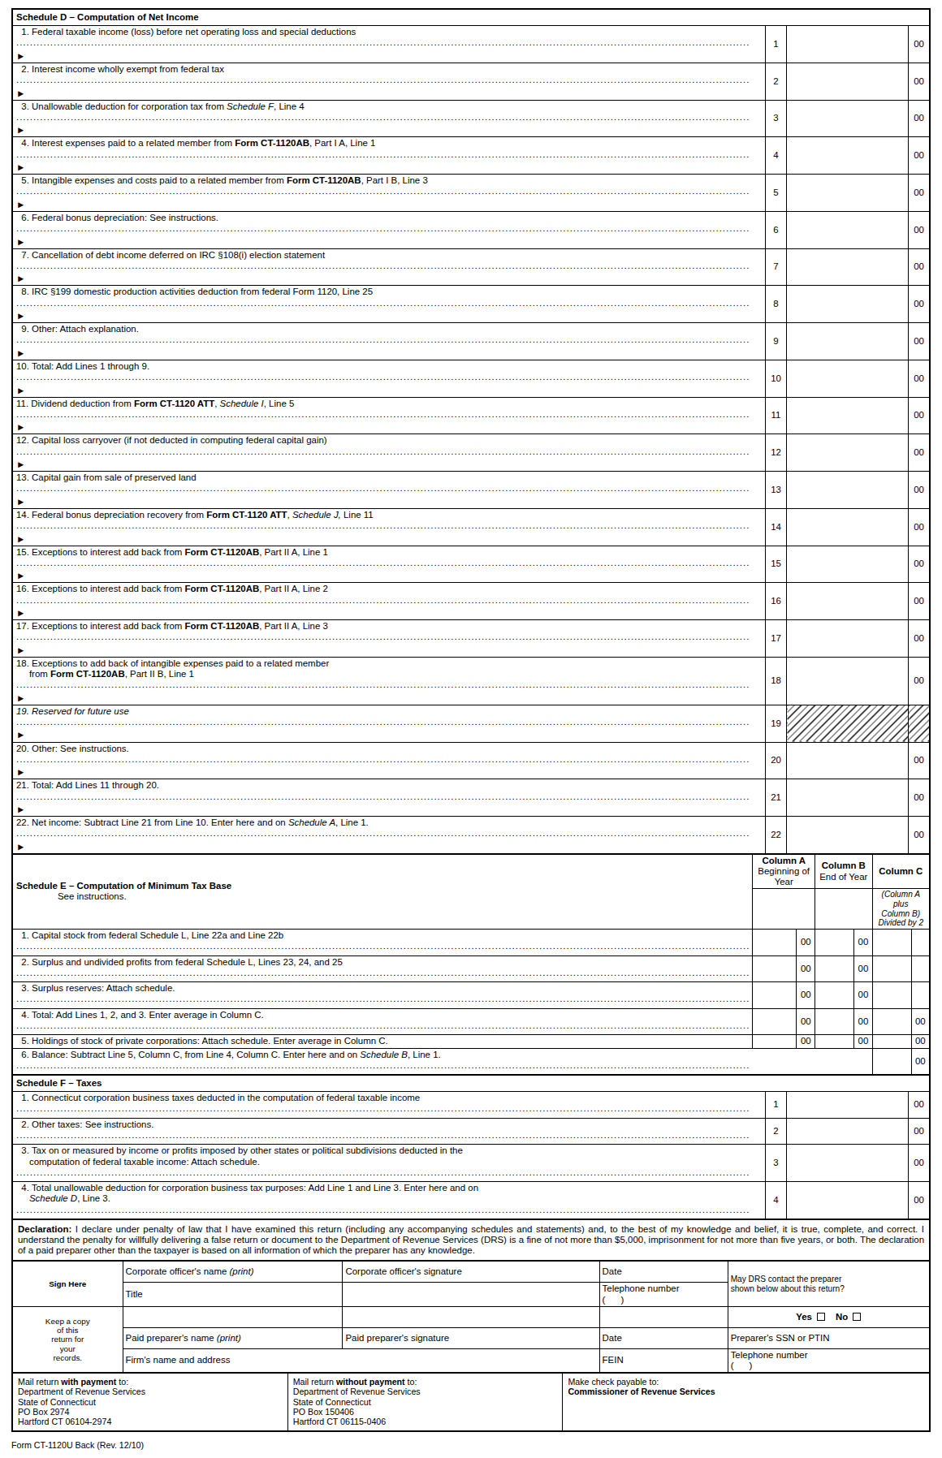| Schedule D – Computation of Net Income |
| 1. Federal taxable income (loss) before net operating loss and special deductions ► | 1 | | 00 |
| 2. Interest income wholly exempt from federal tax ► | 2 | | 00 |
| 3. Unallowable deduction for corporation tax from Schedule F , Line 4 ► | 3 | | 00 |
| 4. Interest expenses paid to a related member from Form CT-1120AB , Part I A, Line 1 ► | 4 | | 00 |
| 5. Intangible expenses and costs paid to a related member from Form CT-1120AB , Part I B, Line 3 ► | 5 | | 00 |
| 6. Federal bonus depreciation: See instructions. ► | 6 | | 00 |
| 7. Cancellation of debt income deferred on IRC §108(i) election statement ► | 7 | | 00 |
| 8. IRC §199 domestic production activities deduction from federal Form 1120, Line 25 ► | 8 | | 00 |
| 9. Other: Attach explanation. ► | 9 | | 00 |
| 10. Total: Add Lines 1 through 9. ► | 10 | | 00 |
| 11. Dividend deduction from Form CT-1120 ATT , Schedule I , Line 5 ► | 11 | | 00 |
| 12. Capital loss carryover (if not deducted in computing federal capital gain) ► | 12 | | 00 |
| 13. Capital gain from sale of preserved land ► | 13 | | 00 |
| 14. Federal bonus depreciation recovery from Form CT-1120 ATT , Schedule J, Line 11 ► | 14 | | 00 |
| 15. Exceptions to interest add back from Form CT-1120AB , Part II A, Line 1 ► | 15 | | 00 |
| 16. Exceptions to interest add back from Form CT-1120AB , Part II A, Line 2 ► | 16 | | 00 |
| 17. Exceptions to interest add back from Form CT-1120AB , Part II A, Line 3 ► | 17 | | 00 |
| 18. Exceptions to add back of intangible expenses paid to a related member from Form CT-1120AB , Part II B, Line 1 ► | 18 | | 00 |
| 19. Reserved for future use ► | 19 | | |
| 20. Other: See instructions. ► | 20 | | 00 |
| 21. Total: Add Lines 11 through 20. ► | 21 | | 00 |
| 22. Net income: Subtract Line 21 from Line 10. Enter here and on Schedule A , Line 1. ► | 22 | | 00 |
| Schedule E – Computation of Minimum Tax Base See instructions. | Column A Beginning of Year | Column B End of Year | Column C |
| | | (Column A plus Column B) Divided by 2 |
| 1. Capital stock from federal Schedule L, Line 22a and Line 22b | | 00 | | 00 | | |
| 2. Surplus and undivided profits from federal Schedule L, Lines 23, 24, and 25 | | 00 | | 00 | | |
| 3. Surplus reserves: Attach schedule. | | 00 | | 00 | | |
| 4. Total: Add Lines 1, 2, and 3. Enter average in Column C. | | 00 | | 00 | | 00 |
| 5. Holdings of stock of private corporations: Attach schedule. Enter average in Column C. | | 00 | | 00 | | 00 |
| 6. Balance: Subtract Line 5, Column C, from Line 4, Column C. Enter here and on Schedule B , Line 1. | | 00 |
| Schedule F – Taxes |
| 1. Connecticut corporation business taxes deducted in the computation of federal taxable income | 1 | | 00 |
| 2. Other taxes: See instructions. | 2 | | 00 |
| 3. Tax on or measured by income or profits imposed by other states or political subdivisions deducted in the computation of federal taxable income: Attach schedule. | 3 | | 00 |
| 4. Total unallowable deduction for corporation business tax purposes: Add Line 1 and Line 3. Enter here and on Schedule D , Line 3. | 4 | | 00 |
| Declaration: I declare under penalty of law that I have examined this return (including any accompanying schedules and statements) and, to the best of my knowledge and belief, it is true, complete, and correct. I understand the penalty for willfully delivering a false return or document to the Department of Revenue Services (DRS) is a fine of not more than $5,000, imprisonment for not more than five years, or both. The declaration of a paid preparer other than the taxpayer is based on all information of which the preparer has any knowledge. |
| Sign Here | Corporate officer's name (print) | Corporate officer's signature | Date | May DRS contact the preparer shown below about this return? |
| Title | | Telephone number ( ) |
| Keep a copy of this return for your records. | | | | Yes No |
| Paid preparer's name (print) | Paid preparer's signature | Date | Preparer's SSN or PTIN |
| Firm's name and address | FEIN | Telephone number ( ) |
| Mail return with payment to: Department of Revenue Services State of Connecticut PO Box 2974 Hartford CT 06104-2974 | Mail return without payment to: Department of Revenue Services State of Connecticut PO Box 150406 Hartford CT 06115-0406 | Make check payable to: Commissioner of Revenue Services |
Form CT-1120U Back (Rev. 12/10)